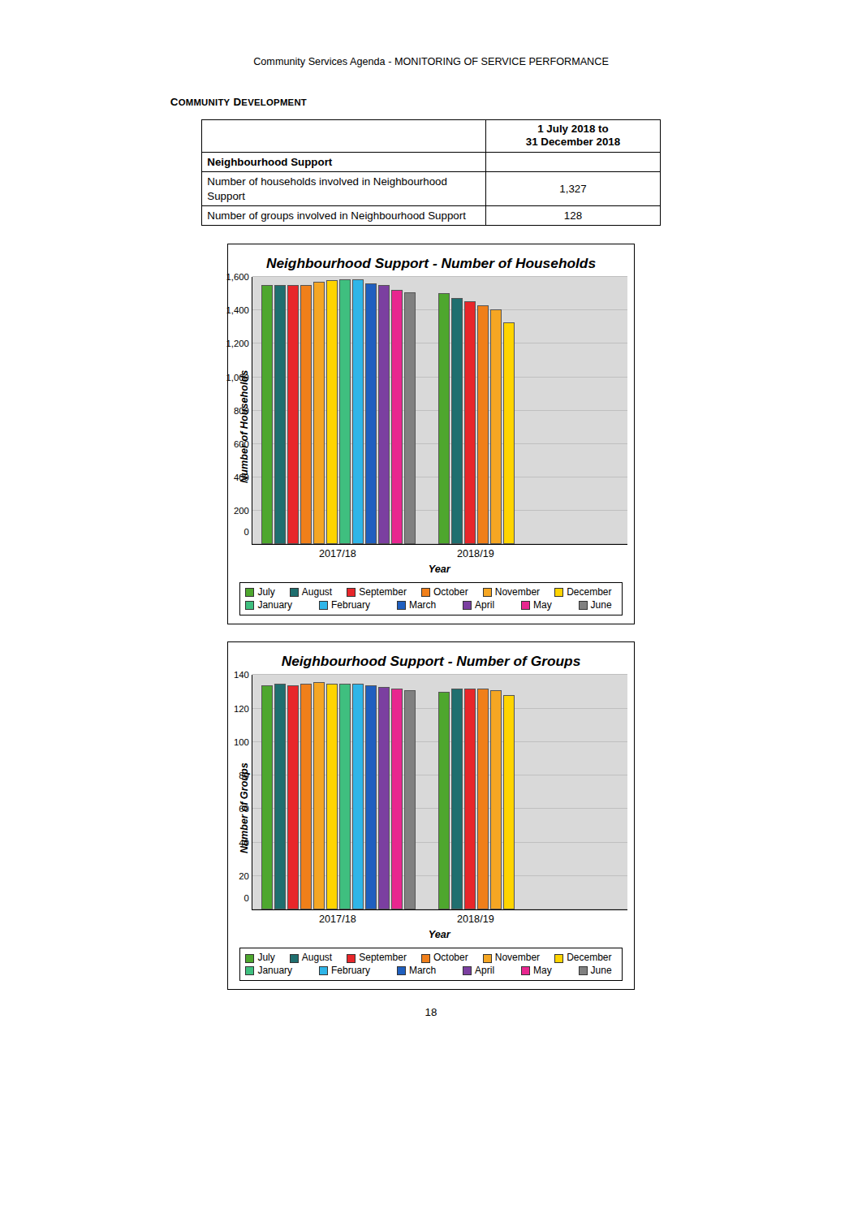Community Services Agenda - MONITORING OF SERVICE PERFORMANCE
COMMUNITY DEVELOPMENT
| | 1 July 2018 to 31 December 2018 |
| Neighbourhood Support | |
| Number of households involved in Neighbourhood Support | 1,327 |
| Number of groups involved in Neighbourhood Support | 128 |
Neighbourhood Support - Number of Households
Number of Households
0
200
400
600
800
1,000
1,200
1,400
1,600
2017/18
2018/19
Year
July August September October November December
January February March April May June
Neighbourhood Support - Number of Groups
Number of Groups
0
20
40
60
80
100
120
140
2017/18
2018/19
Year
July August September October November December
January February March April May June
18